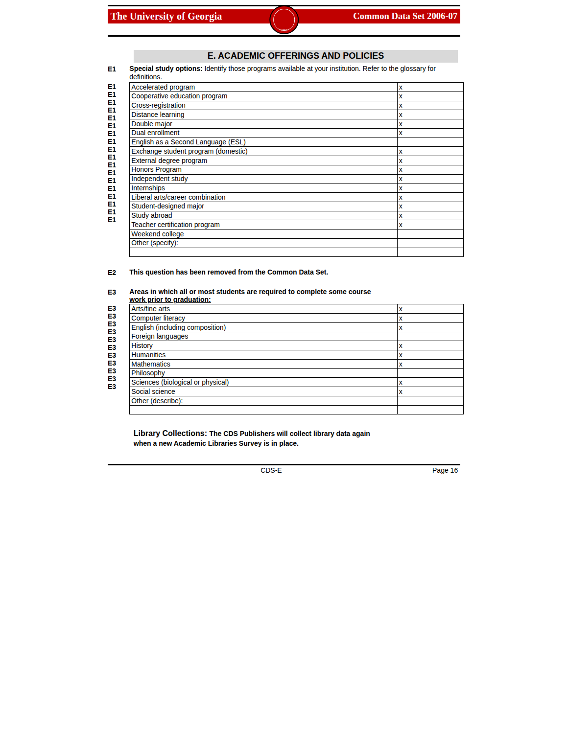The University of Georgia
Common Data Set 2006-07
1785
E. ACADEMIC OFFERINGS AND POLICIES
E1
Special study options: Identify those programs available at your institution. Refer to the glossary for definitions.
E1
E1
E1
E1
E1
E1
E1
E1
E1
E1
E1
E1
E1
E1
E1
E1
E1
E1
| Accelerated program | x |
| Cooperative education program | x |
| Cross-registration | x |
| Distance learning | x |
| Double major | x |
| Dual enrollment | x |
| English as a Second Language (ESL) | |
| Exchange student program (domestic) | x |
| External degree program | x |
| Honors Program | x |
| Independent study | x |
| Internships | x |
| Liberal arts/career combination | x |
| Student-designed major | x |
| Study abroad | x |
| Teacher certification program | x |
| Weekend college | |
| Other (specify): | |
E2
This question has been removed from the Common Data Set.
E3
Areas in which all or most students are required to complete some course
work prior to graduation:
E3
E3
E3
E3
E3
E3
E3
E3
E3
E3
E3
| Arts/fine arts | x |
| Computer literacy | x |
| English (including composition) | x |
| Foreign languages | |
| History | x |
| Humanities | x |
| Mathematics | x |
| Philosophy | |
| Sciences (biological or physical) | x |
| Social science | x |
| Other (describe): | |
Library Collections: The CDS Publishers will collect library data again
when a new Academic Libraries Survey is in place.
CDS-E
Page 16